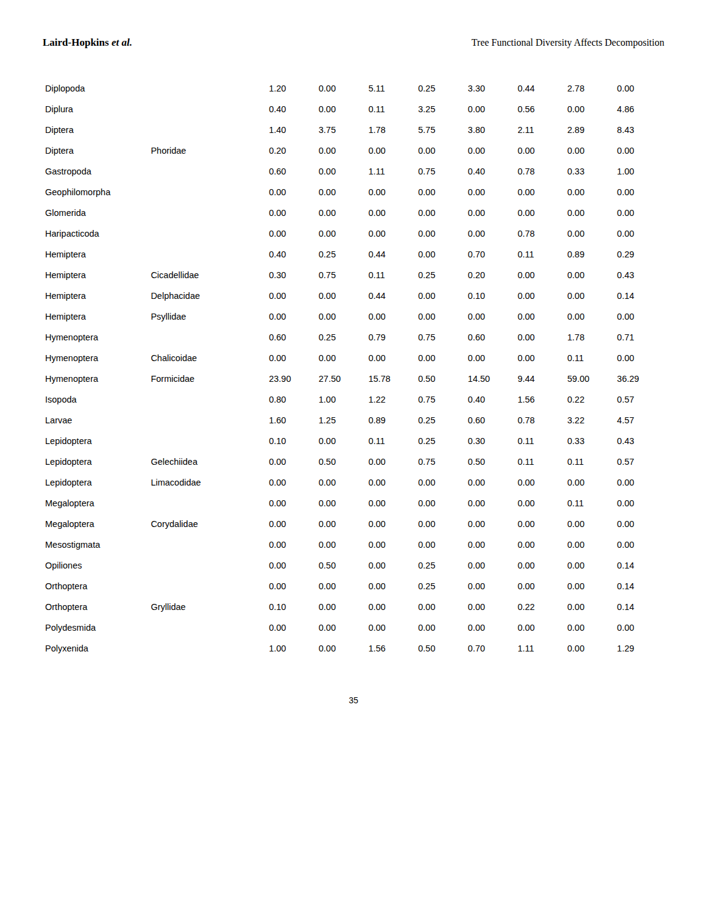Laird-Hopkins et al.
Tree Functional Diversity Affects Decomposition
| Diplopoda | | 1.20 | 0.00 | 5.11 | 0.25 | 3.30 | 0.44 | 2.78 | 0.00 |
| Diplura | | 0.40 | 0.00 | 0.11 | 3.25 | 0.00 | 0.56 | 0.00 | 4.86 |
| Diptera | | 1.40 | 3.75 | 1.78 | 5.75 | 3.80 | 2.11 | 2.89 | 8.43 |
| Diptera | Phoridae | 0.20 | 0.00 | 0.00 | 0.00 | 0.00 | 0.00 | 0.00 | 0.00 |
| Gastropoda | | 0.60 | 0.00 | 1.11 | 0.75 | 0.40 | 0.78 | 0.33 | 1.00 |
| Geophilomorpha | | 0.00 | 0.00 | 0.00 | 0.00 | 0.00 | 0.00 | 0.00 | 0.00 |
| Glomerida | | 0.00 | 0.00 | 0.00 | 0.00 | 0.00 | 0.00 | 0.00 | 0.00 |
| Haripacticoda | | 0.00 | 0.00 | 0.00 | 0.00 | 0.00 | 0.78 | 0.00 | 0.00 |
| Hemiptera | | 0.40 | 0.25 | 0.44 | 0.00 | 0.70 | 0.11 | 0.89 | 0.29 |
| Hemiptera | Cicadellidae | 0.30 | 0.75 | 0.11 | 0.25 | 0.20 | 0.00 | 0.00 | 0.43 |
| Hemiptera | Delphacidae | 0.00 | 0.00 | 0.44 | 0.00 | 0.10 | 0.00 | 0.00 | 0.14 |
| Hemiptera | Psyllidae | 0.00 | 0.00 | 0.00 | 0.00 | 0.00 | 0.00 | 0.00 | 0.00 |
| Hymenoptera | | 0.60 | 0.25 | 0.79 | 0.75 | 0.60 | 0.00 | 1.78 | 0.71 |
| Hymenoptera | Chalicoidae | 0.00 | 0.00 | 0.00 | 0.00 | 0.00 | 0.00 | 0.11 | 0.00 |
| Hymenoptera | Formicidae | 23.90 | 27.50 | 15.78 | 0.50 | 14.50 | 9.44 | 59.00 | 36.29 |
| Isopoda | | 0.80 | 1.00 | 1.22 | 0.75 | 0.40 | 1.56 | 0.22 | 0.57 |
| Larvae | | 1.60 | 1.25 | 0.89 | 0.25 | 0.60 | 0.78 | 3.22 | 4.57 |
| Lepidoptera | | 0.10 | 0.00 | 0.11 | 0.25 | 0.30 | 0.11 | 0.33 | 0.43 |
| Lepidoptera | Gelechiidea | 0.00 | 0.50 | 0.00 | 0.75 | 0.50 | 0.11 | 0.11 | 0.57 |
| Lepidoptera | Limacodidae | 0.00 | 0.00 | 0.00 | 0.00 | 0.00 | 0.00 | 0.00 | 0.00 |
| Megaloptera | | 0.00 | 0.00 | 0.00 | 0.00 | 0.00 | 0.00 | 0.11 | 0.00 |
| Megaloptera | Corydalidae | 0.00 | 0.00 | 0.00 | 0.00 | 0.00 | 0.00 | 0.00 | 0.00 |
| Mesostigmata | | 0.00 | 0.00 | 0.00 | 0.00 | 0.00 | 0.00 | 0.00 | 0.00 |
| Opiliones | | 0.00 | 0.50 | 0.00 | 0.25 | 0.00 | 0.00 | 0.00 | 0.14 |
| Orthoptera | | 0.00 | 0.00 | 0.00 | 0.25 | 0.00 | 0.00 | 0.00 | 0.14 |
| Orthoptera | Gryllidae | 0.10 | 0.00 | 0.00 | 0.00 | 0.00 | 0.22 | 0.00 | 0.14 |
| Polydesmida | | 0.00 | 0.00 | 0.00 | 0.00 | 0.00 | 0.00 | 0.00 | 0.00 |
| Polyxenida | | 1.00 | 0.00 | 1.56 | 0.50 | 0.70 | 1.11 | 0.00 | 1.29 |
35